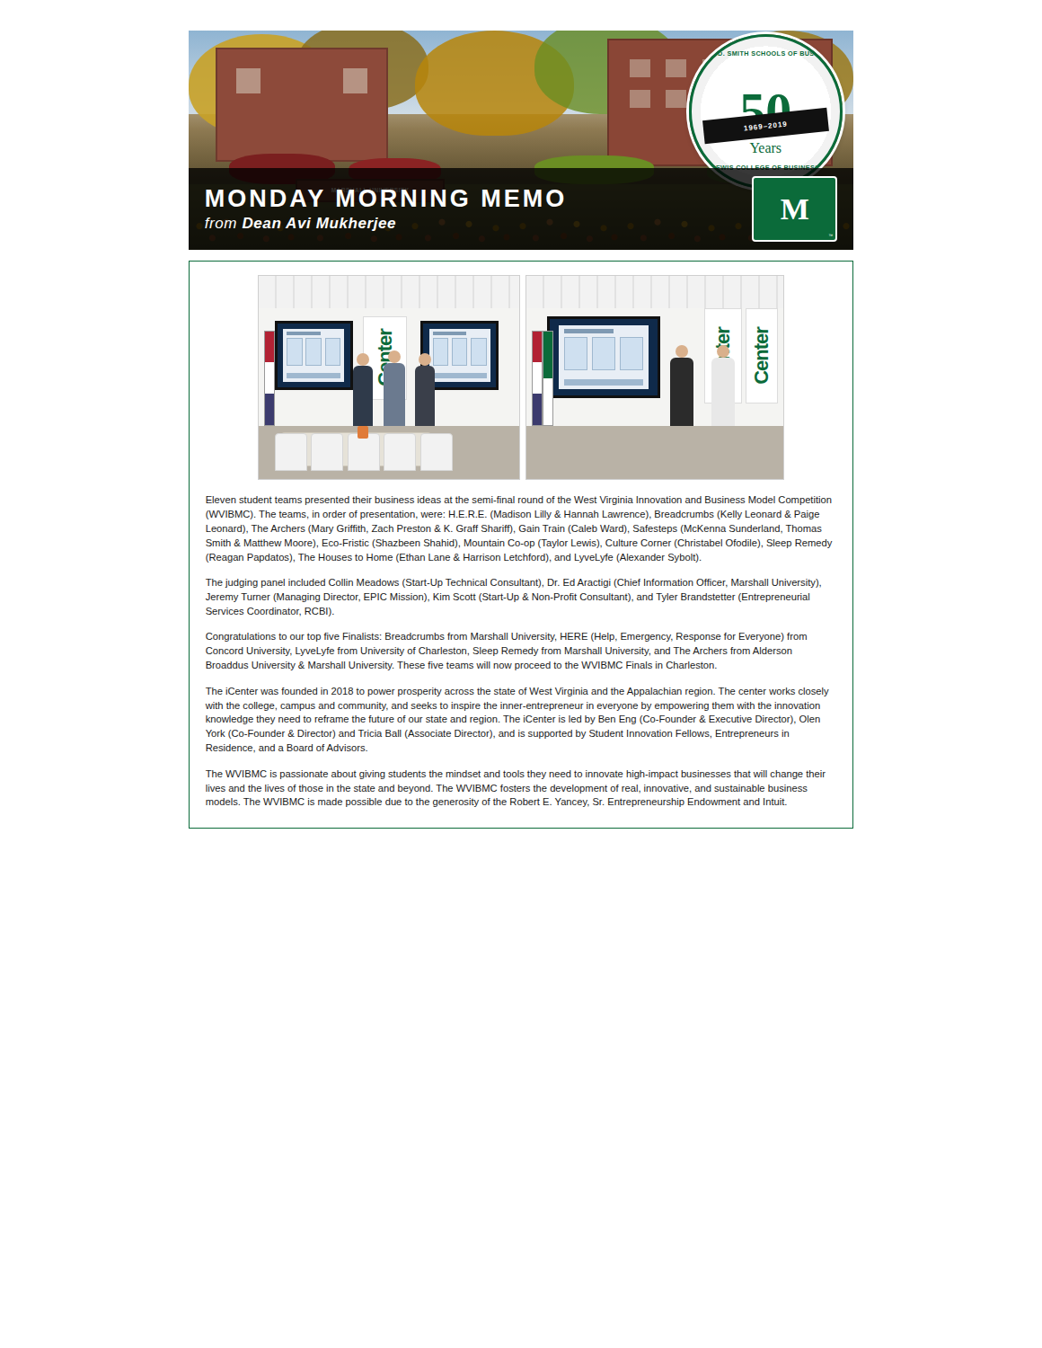MARSHALL UNIVERSITY
BRAD D. SMITH SCHOOLS OF BUSINESS
LEWIS COLLEGE OF BUSINESS
50
1969–2019
Years
Monday Morning Memo
from Dean Avi Mukherjee
M ™
Center
Center
Center
Eleven student teams presented their business ideas at the semi-final round of the West Virginia Innovation and Business Model Competition (WVIBMC). The teams, in order of presentation, were: H.E.R.E. (Madison Lilly & Hannah Lawrence), Breadcrumbs (Kelly Leonard & Paige Leonard), The Archers (Mary Griffith, Zach Preston & K. Graff Shariff), Gain Train (Caleb Ward), Safesteps (McKenna Sunderland, Thomas Smith & Matthew Moore), Eco-Fristic (Shazbeen Shahid), Mountain Co-op (Taylor Lewis), Culture Corner (Christabel Ofodile), Sleep Remedy (Reagan Papdatos), The Houses to Home (Ethan Lane & Harrison Letchford), and LyveLyfe (Alexander Sybolt).
The judging panel included Collin Meadows (Start-Up Technical Consultant), Dr. Ed Aractigi (Chief Information Officer, Marshall University), Jeremy Turner (Managing Director, EPIC Mission), Kim Scott (Start-Up & Non-Profit Consultant), and Tyler Brandstetter (Entrepreneurial Services Coordinator, RCBI).
Congratulations to our top five Finalists: Breadcrumbs from Marshall University, HERE (Help, Emergency, Response for Everyone) from Concord University, LyveLyfe from University of Charleston, Sleep Remedy from Marshall University, and The Archers from Alderson Broaddus University & Marshall University. These five teams will now proceed to the WVIBMC Finals in Charleston.
The iCenter was founded in 2018 to power prosperity across the state of West Virginia and the Appalachian region. The center works closely with the college, campus and community, and seeks to inspire the inner-entrepreneur in everyone by empowering them with the innovation knowledge they need to reframe the future of our state and region. The iCenter is led by Ben Eng (Co-Founder & Executive Director), Olen York (Co-Founder & Director) and Tricia Ball (Associate Director), and is supported by Student Innovation Fellows, Entrepreneurs in Residence, and a Board of Advisors.
The WVIBMC is passionate about giving students the mindset and tools they need to innovate high-impact businesses that will change their lives and the lives of those in the state and beyond. The WVIBMC fosters the development of real, innovative, and sustainable business models. The WVIBMC is made possible due to the generosity of the Robert E. Yancey, Sr. Entrepreneurship Endowment and Intuit.